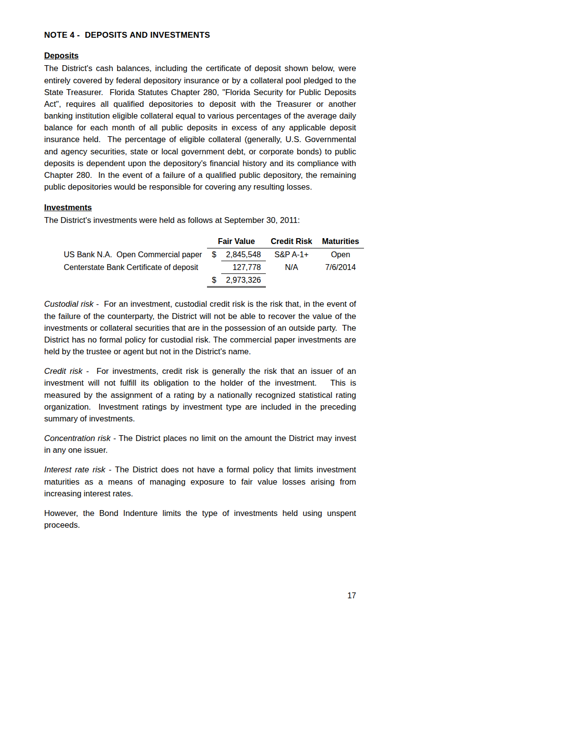NOTE 4 - DEPOSITS AND INVESTMENTS
Deposits
The District's cash balances, including the certificate of deposit shown below, were entirely covered by federal depository insurance or by a collateral pool pledged to the State Treasurer. Florida Statutes Chapter 280, "Florida Security for Public Deposits Act", requires all qualified depositories to deposit with the Treasurer or another banking institution eligible collateral equal to various percentages of the average daily balance for each month of all public deposits in excess of any applicable deposit insurance held. The percentage of eligible collateral (generally, U.S. Governmental and agency securities, state or local government debt, or corporate bonds) to public deposits is dependent upon the depository's financial history and its compliance with Chapter 280. In the event of a failure of a qualified public depository, the remaining public depositories would be responsible for covering any resulting losses.
Investments
The District's investments were held as follows at September 30, 2011:
| | Fair Value | Credit Risk | Maturities |
| --- | --- | --- | --- |
| US Bank N.A. Open Commercial paper | $ | 2,845,548 | S&P A-1+ | Open |
| Centerstate Bank Certificate of deposit | | 127,778 | N/A | 7/6/2014 |
| | $ | 2,973,326 | | |
Custodial risk - For an investment, custodial credit risk is the risk that, in the event of the failure of the counterparty, the District will not be able to recover the value of the investments or collateral securities that are in the possession of an outside party. The District has no formal policy for custodial risk. The commercial paper investments are held by the trustee or agent but not in the District's name.
Credit risk - For investments, credit risk is generally the risk that an issuer of an investment will not fulfill its obligation to the holder of the investment. This is measured by the assignment of a rating by a nationally recognized statistical rating organization. Investment ratings by investment type are included in the preceding summary of investments.
Concentration risk - The District places no limit on the amount the District may invest in any one issuer.
Interest rate risk - The District does not have a formal policy that limits investment maturities as a means of managing exposure to fair value losses arising from increasing interest rates.
However, the Bond Indenture limits the type of investments held using unspent proceeds.
17